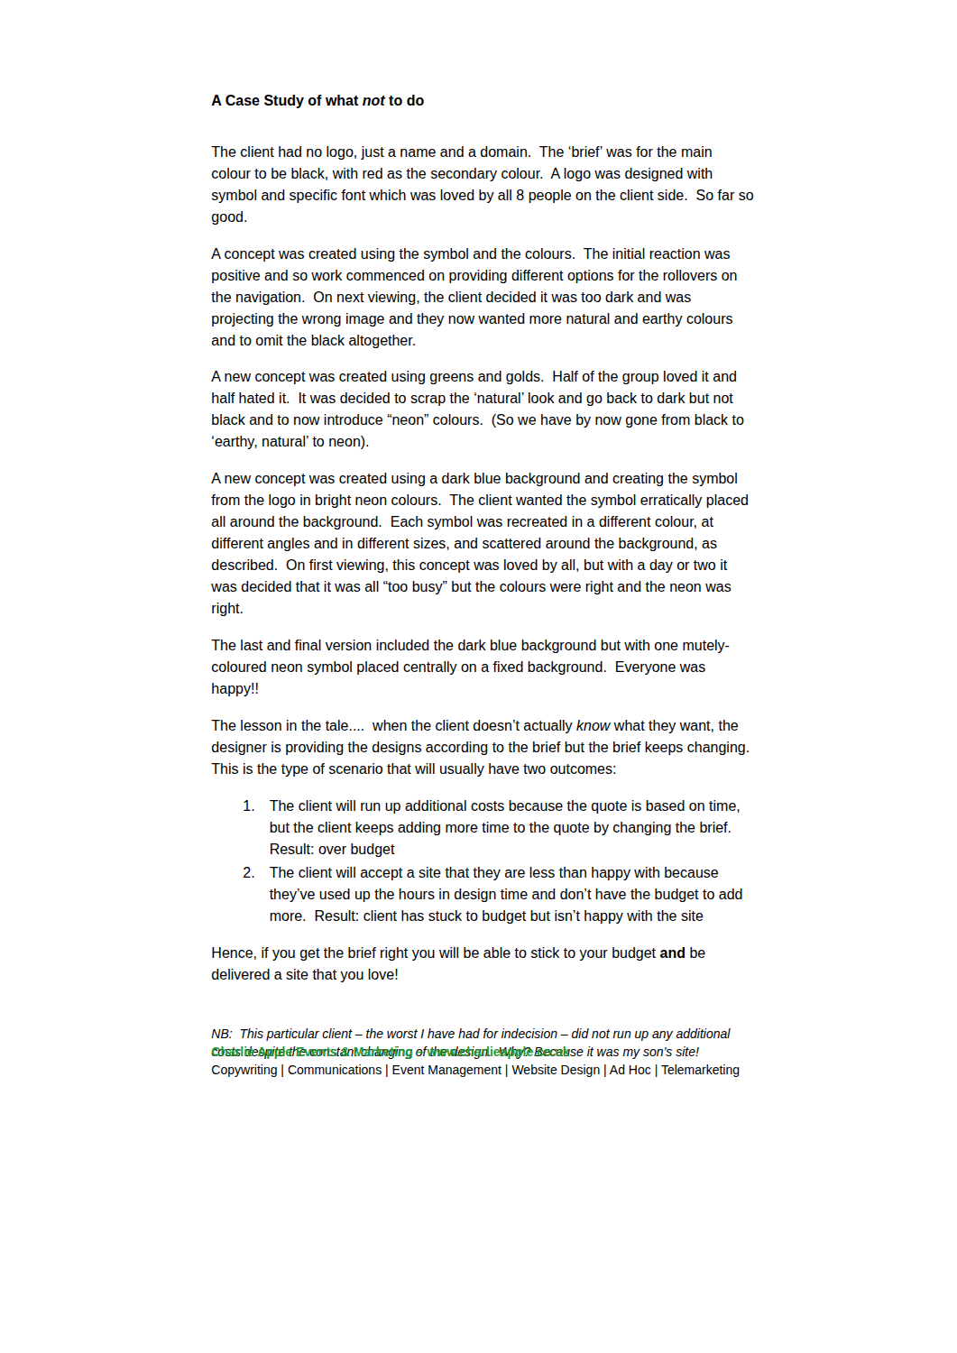A Case Study of what not to do
The client had no logo, just a name and a domain. The ‘brief’ was for the main colour to be black, with red as the secondary colour. A logo was designed with symbol and specific font which was loved by all 8 people on the client side. So far so good.
A concept was created using the symbol and the colours. The initial reaction was positive and so work commenced on providing different options for the rollovers on the navigation. On next viewing, the client decided it was too dark and was projecting the wrong image and they now wanted more natural and earthy colours and to omit the black altogether.
A new concept was created using greens and golds. Half of the group loved it and half hated it. It was decided to scrap the ‘natural’ look and go back to dark but not black and to now introduce “neon” colours. (So we have by now gone from black to ‘earthy, natural’ to neon).
A new concept was created using a dark blue background and creating the symbol from the logo in bright neon colours. The client wanted the symbol erratically placed all around the background. Each symbol was recreated in a different colour, at different angles and in different sizes, and scattered around the background, as described. On first viewing, this concept was loved by all, but with a day or two it was decided that it was all “too busy” but the colours were right and the neon was right.
The last and final version included the dark blue background but with one mutely-coloured neon symbol placed centrally on a fixed background. Everyone was happy!!
The lesson in the tale.... when the client doesn’t actually know what they want, the designer is providing the designs according to the brief but the brief keeps changing. This is the type of scenario that will usually have two outcomes:
The client will run up additional costs because the quote is based on time, but the client keeps adding more time to the quote by changing the brief. Result: over budget
The client will accept a site that they are less than happy with because they’ve used up the hours in design time and don’t have the budget to add more. Result: client has stuck to budget but isn’t happy with the site
Hence, if you get the brief right you will be able to stick to your budget and be delivered a site that you love!
NB: This particular client – the worst I have had for indecision – did not run up any additional costs despite the constant changing of the design. Why? Because it was my son’s site!
Charlie Apple Events & Marketing – www.charlieapple.co.uk
Copywriting | Communications | Event Management | Website Design | Ad Hoc | Telemarketing